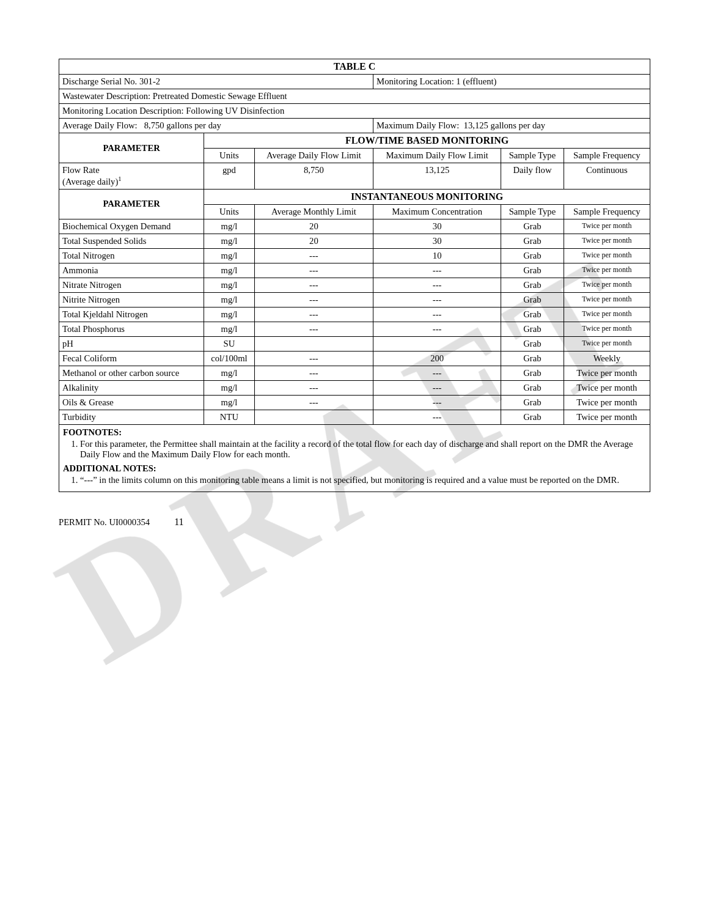DRAFT
| TABLE C |
| Discharge Serial No. 301-2 | Monitoring Location: 1 (effluent) |
| Wastewater Description: Pretreated Domestic Sewage Effluent |
| Monitoring Location Description: Following UV Disinfection |
| Average Daily Flow: 8,750 gallons per day | Maximum Daily Flow: 13,125 gallons per day |
| PARAMETER | FLOW/TIME BASED MONITORING |
| Units | Average Daily Flow Limit | Maximum Daily Flow Limit | Sample Type | Sample Frequency |
| Flow Rate (Average daily) 1 | gpd | 8,750 | 13,125 | Daily flow | Continuous |
| PARAMETER | INSTANTANEOUS MONITORING |
| Units | Average Monthly Limit | Maximum Concentration | Sample Type | Sample Frequency |
| Biochemical Oxygen Demand | mg/l | 20 | 30 | Grab | Twice per month |
| Total Suspended Solids | mg/l | 20 | 30 | Grab | Twice per month |
| Total Nitrogen | mg/l | --- | 10 | Grab | Twice per month |
| Ammonia | mg/l | --- | --- | Grab | Twice per month |
| Nitrate Nitrogen | mg/l | --- | --- | Grab | Twice per month |
| Nitrite Nitrogen | mg/l | --- | --- | Grab | Twice per month |
| Total Kjeldahl Nitrogen | mg/l | --- | --- | Grab | Twice per month |
| Total Phosphorus | mg/l | --- | --- | Grab | Twice per month |
| pH | SU | | | Grab | Twice per month |
| Fecal Coliform | col/100ml | --- | 200 | Grab | Weekly |
| Methanol or other carbon source | mg/l | --- | --- | Grab | Twice per month |
| Alkalinity | mg/l | --- | --- | Grab | Twice per month |
| Oils & Grease | mg/l | --- | --- | Grab | Twice per month |
| Turbidity | NTU | | --- | Grab | Twice per month |
FOOTNOTES:
For this parameter, the Permittee shall maintain at the facility a record of the total flow for each day of discharge and shall report on the DMR the Average Daily Flow and the Maximum Daily Flow for each month.
ADDITIONAL NOTES:
“---” in the limits column on this monitoring table means a limit is not specified, but monitoring is required and a value must be reported on the DMR.
PERMIT No. UI0000354 11